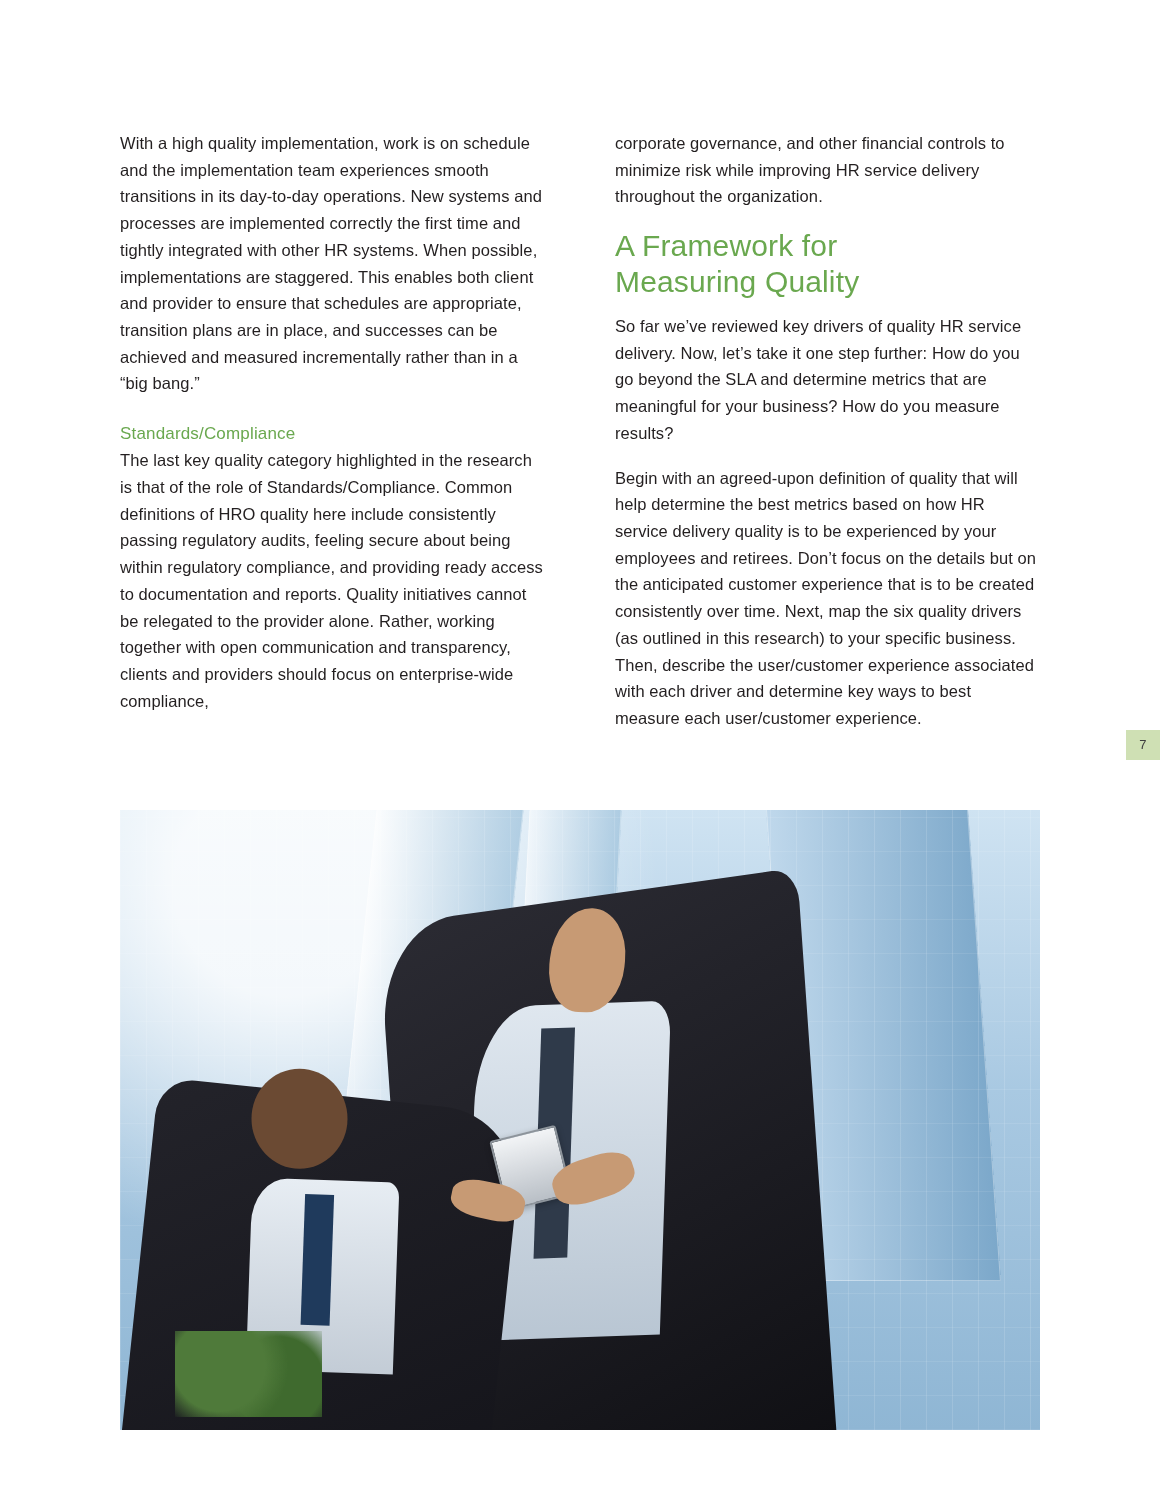7
With a high quality implementation, work is on schedule and the implementation team experiences smooth transitions in its day-to-day operations. New systems and processes are implemented correctly the first time and tightly integrated with other HR systems. When possible, implementations are staggered. This enables both client and provider to ensure that schedules are appropriate, transition plans are in place, and successes can be achieved and measured incrementally rather than in a “big bang.”
Standards/Compliance
The last key quality category highlighted in the research is that of the role of Standards/Compliance. Common definitions of HRO quality here include consistently passing regulatory audits, feeling secure about being within regulatory compliance, and providing ready access to documentation and reports. Quality initiatives cannot be relegated to the provider alone. Rather, working together with open communication and transparency, clients and providers should focus on enterprise-wide compliance,
corporate governance, and other financial controls to minimize risk while improving HR service delivery throughout the organization.
A Framework for
Measuring Quality
So far we’ve reviewed key drivers of quality HR service delivery. Now, let’s take it one step further: How do you go beyond the SLA and determine metrics that are meaningful for your business? How do you measure results?
Begin with an agreed-upon definition of quality that will help determine the best metrics based on how HR service delivery quality is to be experienced by your employees and retirees. Don’t focus on the details but on the anticipated customer experience that is to be created consistently over time. Next, map the six quality drivers (as outlined in this research) to your specific business. Then, describe the user/customer experience associated with each driver and determine key ways to best measure each user/customer experience.